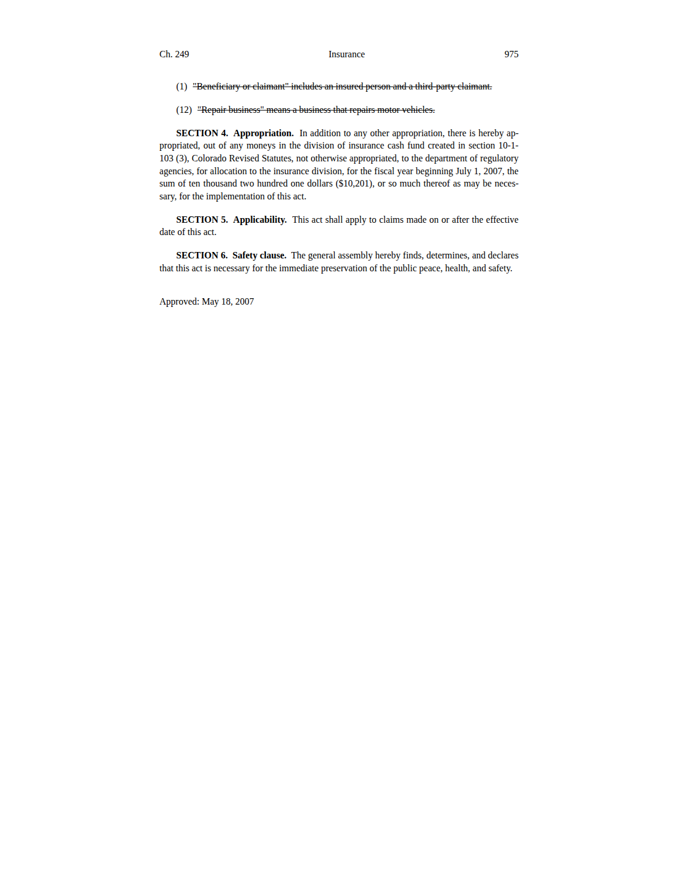Ch. 249 Insurance 975
(1) "Beneficiary or claimant" includes an insured person and a third-party claimant.
(12) "Repair business" means a business that repairs motor vehicles.
SECTION 4. Appropriation. In addition to any other appropriation, there is hereby appropriated, out of any moneys in the division of insurance cash fund created in section 10-1-103 (3), Colorado Revised Statutes, not otherwise appropriated, to the department of regulatory agencies, for allocation to the insurance division, for the fiscal year beginning July 1, 2007, the sum of ten thousand two hundred one dollars ($10,201), or so much thereof as may be necessary, for the implementation of this act.
SECTION 5. Applicability. This act shall apply to claims made on or after the effective date of this act.
SECTION 6. Safety clause. The general assembly hereby finds, determines, and declares that this act is necessary for the immediate preservation of the public peace, health, and safety.
Approved: May 18, 2007